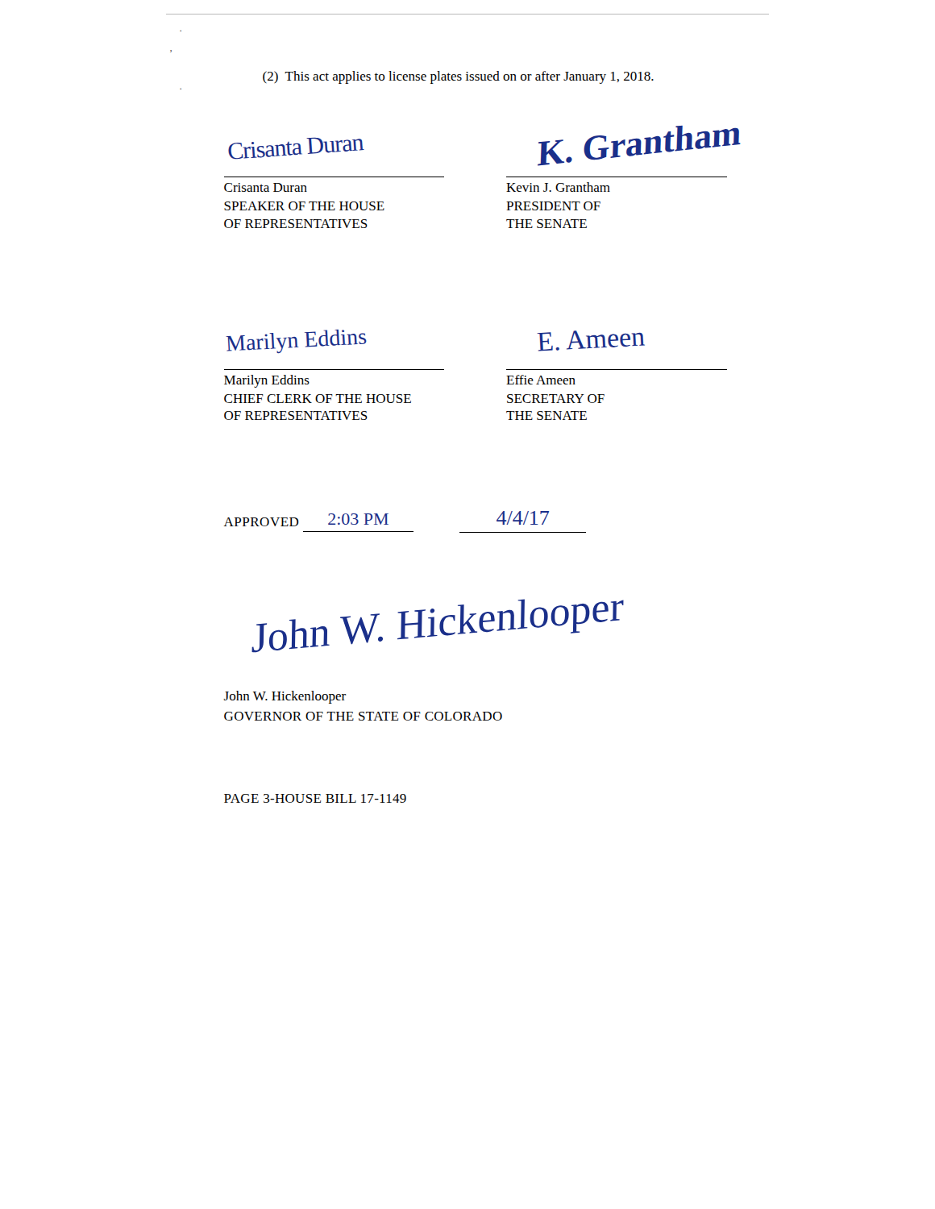· , ·
(2) This act applies to license plates issued on or after January 1, 2018.
| Crisanta Duran Crisanta Duran SPEAKER OF THE HOUSE OF REPRESENTATIVES | K. Grantham Kevin J. Grantham PRESIDENT OF THE SENATE |
| Marilyn Eddins Marilyn Eddins CHIEF CLERK OF THE HOUSE OF REPRESENTATIVES | E. Ameen Effie Ameen SECRETARY OF THE SENATE |
APPROVED 2:03 PM 4/4/17
John W. Hickenlooper
John W. Hickenlooper
GOVERNOR OF THE STATE OF COLORADO
PAGE 3-HOUSE BILL 17-1149